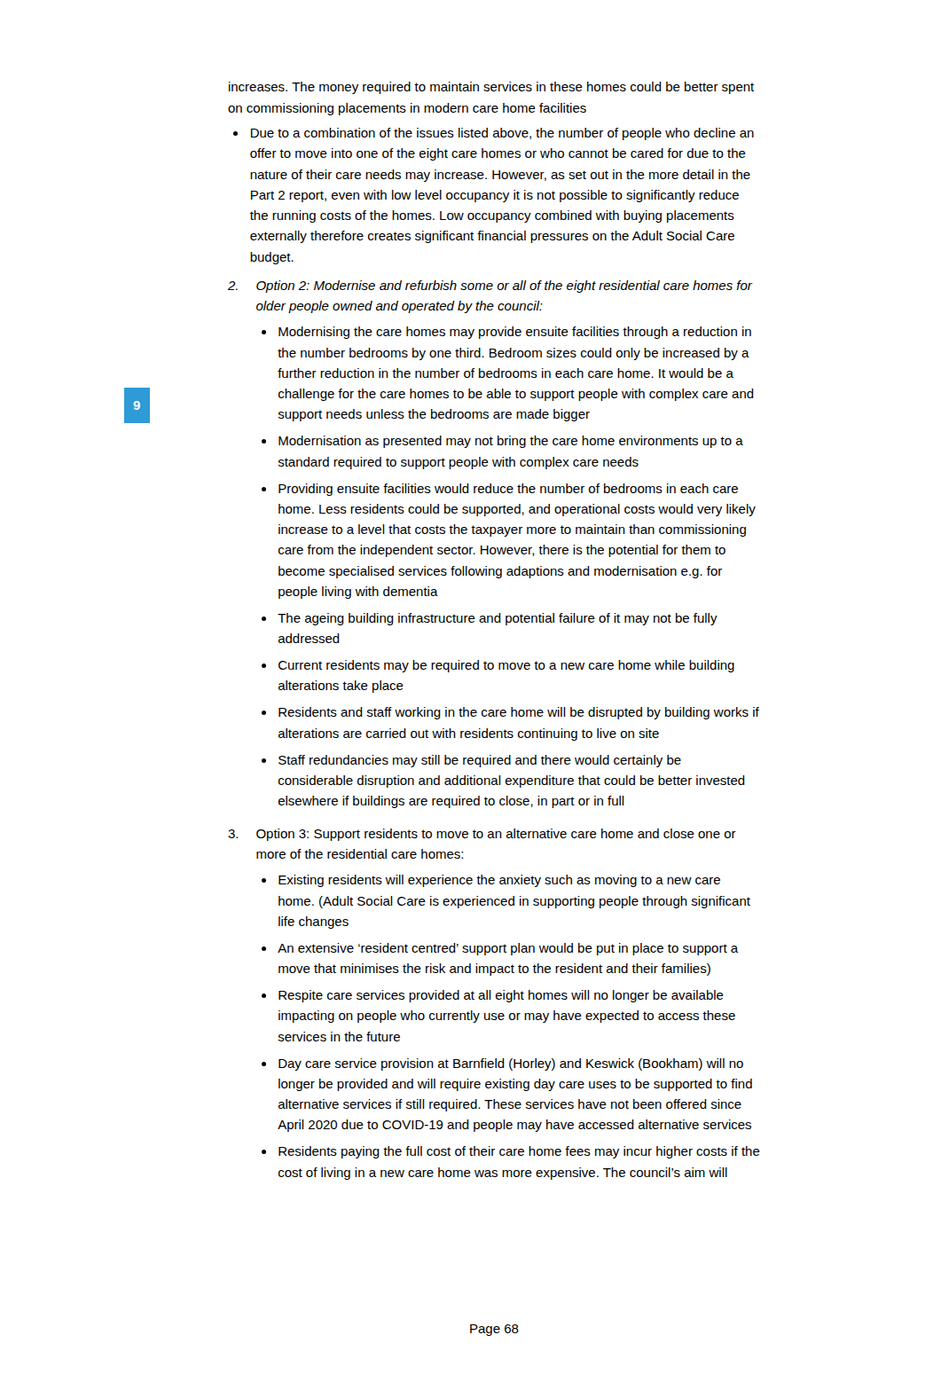9
increases. The money required to maintain services in these homes could be better spent on commissioning placements in modern care home facilities
Due to a combination of the issues listed above, the number of people who decline an offer to move into one of the eight care homes or who cannot be cared for due to the nature of their care needs may increase. However, as set out in the more detail in the Part 2 report, even with low level occupancy it is not possible to significantly reduce the running costs of the homes. Low occupancy combined with buying placements externally therefore creates significant financial pressures on the Adult Social Care budget.
2. Option 2: Modernise and refurbish some or all of the eight residential care homes for older people owned and operated by the council:
Modernising the care homes may provide ensuite facilities through a reduction in the number bedrooms by one third. Bedroom sizes could only be increased by a further reduction in the number of bedrooms in each care home. It would be a challenge for the care homes to be able to support people with complex care and support needs unless the bedrooms are made bigger
Modernisation as presented may not bring the care home environments up to a standard required to support people with complex care needs
Providing ensuite facilities would reduce the number of bedrooms in each care home. Less residents could be supported, and operational costs would very likely increase to a level that costs the taxpayer more to maintain than commissioning care from the independent sector. However, there is the potential for them to become specialised services following adaptions and modernisation e.g. for people living with dementia
The ageing building infrastructure and potential failure of it may not be fully addressed
Current residents may be required to move to a new care home while building alterations take place
Residents and staff working in the care home will be disrupted by building works if alterations are carried out with residents continuing to live on site
Staff redundancies may still be required and there would certainly be considerable disruption and additional expenditure that could be better invested elsewhere if buildings are required to close, in part or in full
3. Option 3: Support residents to move to an alternative care home and close one or more of the residential care homes:
Existing residents will experience the anxiety such as moving to a new care home. (Adult Social Care is experienced in supporting people through significant life changes
An extensive ‘resident centred’ support plan would be put in place to support a move that minimises the risk and impact to the resident and their families)
Respite care services provided at all eight homes will no longer be available impacting on people who currently use or may have expected to access these services in the future
Day care service provision at Barnfield (Horley) and Keswick (Bookham) will no longer be provided and will require existing day care uses to be supported to find alternative services if still required. These services have not been offered since April 2020 due to COVID-19 and people may have accessed alternative services
Residents paying the full cost of their care home fees may incur higher costs if the cost of living in a new care home was more expensive. The council’s aim will
Page 68